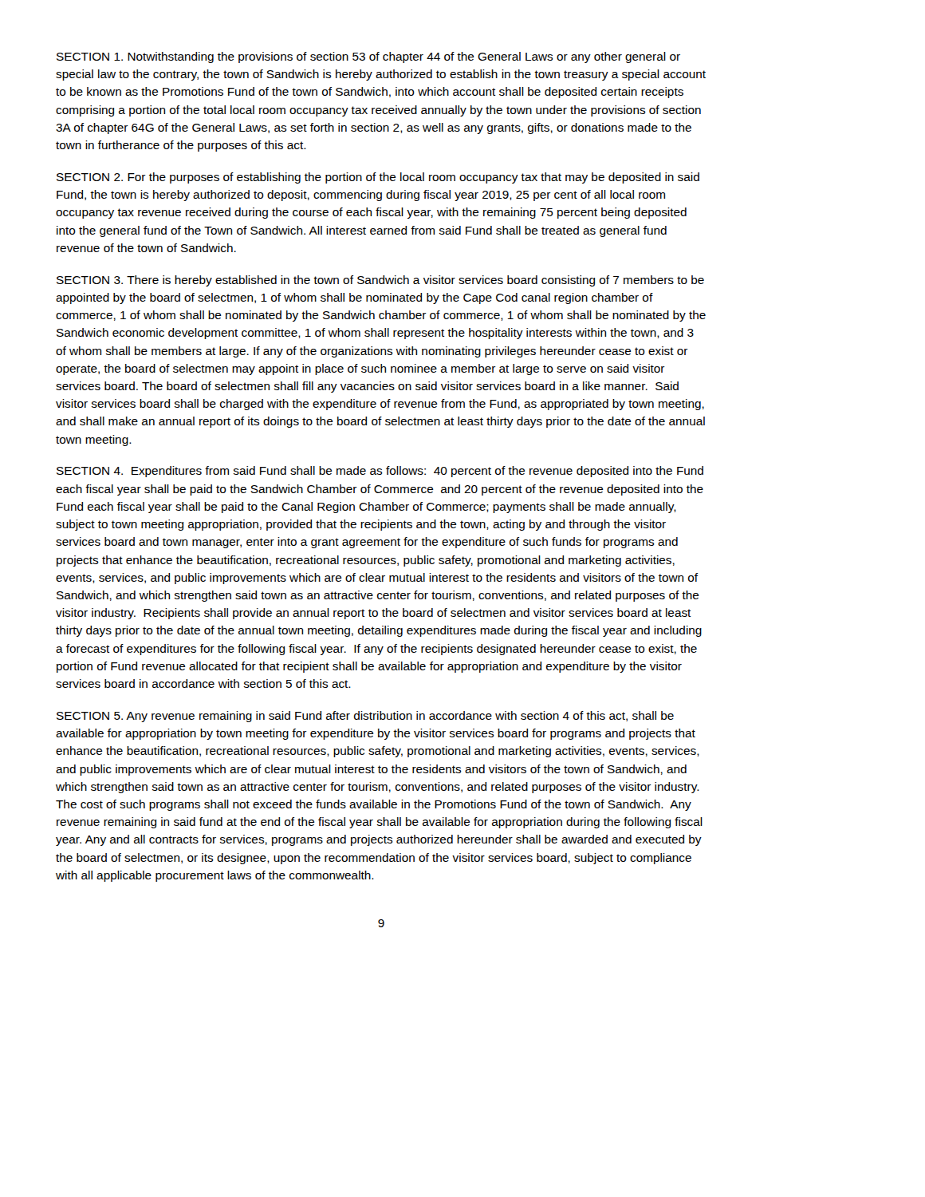SECTION 1. Notwithstanding the provisions of section 53 of chapter 44 of the General Laws or any other general or special law to the contrary, the town of Sandwich is hereby authorized to establish in the town treasury a special account to be known as the Promotions Fund of the town of Sandwich, into which account shall be deposited certain receipts comprising a portion of the total local room occupancy tax received annually by the town under the provisions of section 3A of chapter 64G of the General Laws, as set forth in section 2, as well as any grants, gifts, or donations made to the town in furtherance of the purposes of this act.
SECTION 2. For the purposes of establishing the portion of the local room occupancy tax that may be deposited in said Fund, the town is hereby authorized to deposit, commencing during fiscal year 2019, 25 per cent of all local room occupancy tax revenue received during the course of each fiscal year, with the remaining 75 percent being deposited into the general fund of the Town of Sandwich. All interest earned from said Fund shall be treated as general fund revenue of the town of Sandwich.
SECTION 3. There is hereby established in the town of Sandwich a visitor services board consisting of 7 members to be appointed by the board of selectmen, 1 of whom shall be nominated by the Cape Cod canal region chamber of commerce, 1 of whom shall be nominated by the Sandwich chamber of commerce, 1 of whom shall be nominated by the Sandwich economic development committee, 1 of whom shall represent the hospitality interests within the town, and 3 of whom shall be members at large. If any of the organizations with nominating privileges hereunder cease to exist or operate, the board of selectmen may appoint in place of such nominee a member at large to serve on said visitor services board. The board of selectmen shall fill any vacancies on said visitor services board in a like manner. Said visitor services board shall be charged with the expenditure of revenue from the Fund, as appropriated by town meeting, and shall make an annual report of its doings to the board of selectmen at least thirty days prior to the date of the annual town meeting.
SECTION 4. Expenditures from said Fund shall be made as follows: 40 percent of the revenue deposited into the Fund each fiscal year shall be paid to the Sandwich Chamber of Commerce and 20 percent of the revenue deposited into the Fund each fiscal year shall be paid to the Canal Region Chamber of Commerce; payments shall be made annually, subject to town meeting appropriation, provided that the recipients and the town, acting by and through the visitor services board and town manager, enter into a grant agreement for the expenditure of such funds for programs and projects that enhance the beautification, recreational resources, public safety, promotional and marketing activities, events, services, and public improvements which are of clear mutual interest to the residents and visitors of the town of Sandwich, and which strengthen said town as an attractive center for tourism, conventions, and related purposes of the visitor industry. Recipients shall provide an annual report to the board of selectmen and visitor services board at least thirty days prior to the date of the annual town meeting, detailing expenditures made during the fiscal year and including a forecast of expenditures for the following fiscal year. If any of the recipients designated hereunder cease to exist, the portion of Fund revenue allocated for that recipient shall be available for appropriation and expenditure by the visitor services board in accordance with section 5 of this act.
SECTION 5. Any revenue remaining in said Fund after distribution in accordance with section 4 of this act, shall be available for appropriation by town meeting for expenditure by the visitor services board for programs and projects that enhance the beautification, recreational resources, public safety, promotional and marketing activities, events, services, and public improvements which are of clear mutual interest to the residents and visitors of the town of Sandwich, and which strengthen said town as an attractive center for tourism, conventions, and related purposes of the visitor industry. The cost of such programs shall not exceed the funds available in the Promotions Fund of the town of Sandwich. Any revenue remaining in said fund at the end of the fiscal year shall be available for appropriation during the following fiscal year. Any and all contracts for services, programs and projects authorized hereunder shall be awarded and executed by the board of selectmen, or its designee, upon the recommendation of the visitor services board, subject to compliance with all applicable procurement laws of the commonwealth.
9